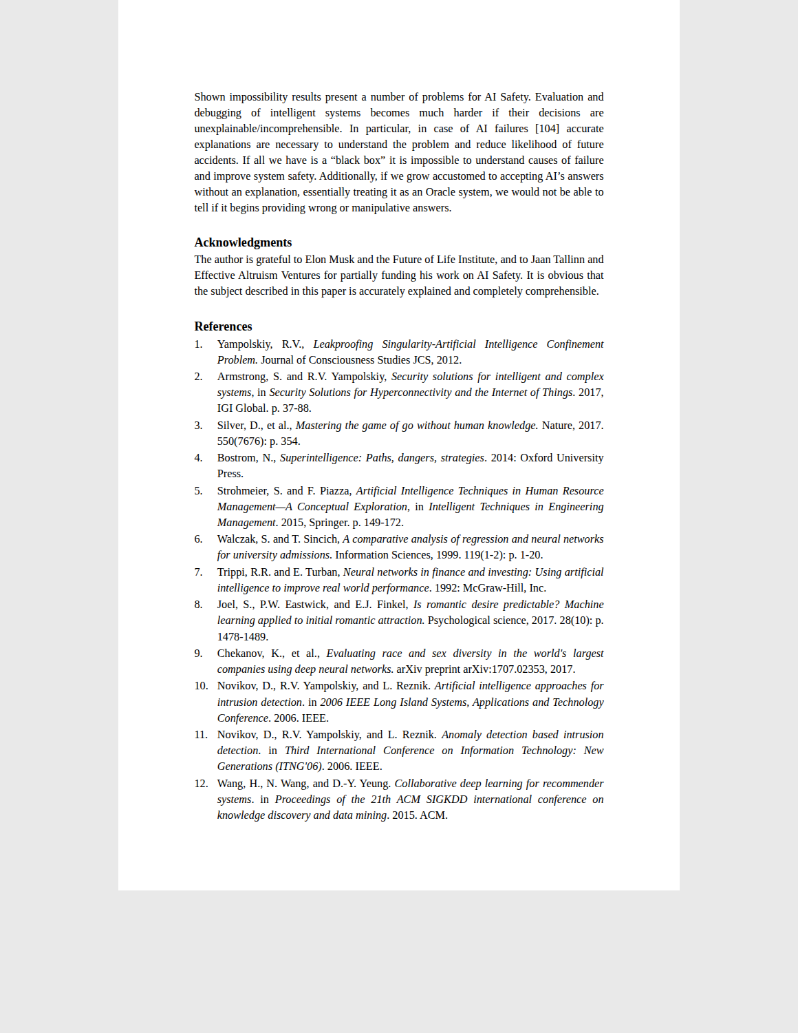Shown impossibility results present a number of problems for AI Safety. Evaluation and debugging of intelligent systems becomes much harder if their decisions are unexplainable/incomprehensible. In particular, in case of AI failures [104] accurate explanations are necessary to understand the problem and reduce likelihood of future accidents. If all we have is a “black box” it is impossible to understand causes of failure and improve system safety. Additionally, if we grow accustomed to accepting AI’s answers without an explanation, essentially treating it as an Oracle system, we would not be able to tell if it begins providing wrong or manipulative answers.
Acknowledgments
The author is grateful to Elon Musk and the Future of Life Institute, and to Jaan Tallinn and Effective Altruism Ventures for partially funding his work on AI Safety. It is obvious that the subject described in this paper is accurately explained and completely comprehensible.
References
Yampolskiy, R.V., Leakproofing Singularity-Artificial Intelligence Confinement Problem. Journal of Consciousness Studies JCS, 2012.
Armstrong, S. and R.V. Yampolskiy, Security solutions for intelligent and complex systems, in Security Solutions for Hyperconnectivity and the Internet of Things. 2017, IGI Global. p. 37-88.
Silver, D., et al., Mastering the game of go without human knowledge. Nature, 2017. 550(7676): p. 354.
Bostrom, N., Superintelligence: Paths, dangers, strategies. 2014: Oxford University Press.
Strohmeier, S. and F. Piazza, Artificial Intelligence Techniques in Human Resource Management—A Conceptual Exploration, in Intelligent Techniques in Engineering Management. 2015, Springer. p. 149-172.
Walczak, S. and T. Sincich, A comparative analysis of regression and neural networks for university admissions. Information Sciences, 1999. 119(1-2): p. 1-20.
Trippi, R.R. and E. Turban, Neural networks in finance and investing: Using artificial intelligence to improve real world performance. 1992: McGraw-Hill, Inc.
Joel, S., P.W. Eastwick, and E.J. Finkel, Is romantic desire predictable? Machine learning applied to initial romantic attraction. Psychological science, 2017. 28(10): p. 1478-1489.
Chekanov, K., et al., Evaluating race and sex diversity in the world's largest companies using deep neural networks. arXiv preprint arXiv:1707.02353, 2017.
Novikov, D., R.V. Yampolskiy, and L. Reznik. Artificial intelligence approaches for intrusion detection. in 2006 IEEE Long Island Systems, Applications and Technology Conference. 2006. IEEE.
Novikov, D., R.V. Yampolskiy, and L. Reznik. Anomaly detection based intrusion detection. in Third International Conference on Information Technology: New Generations (ITNG'06). 2006. IEEE.
Wang, H., N. Wang, and D.-Y. Yeung. Collaborative deep learning for recommender systems. in Proceedings of the 21th ACM SIGKDD international conference on knowledge discovery and data mining. 2015. ACM.